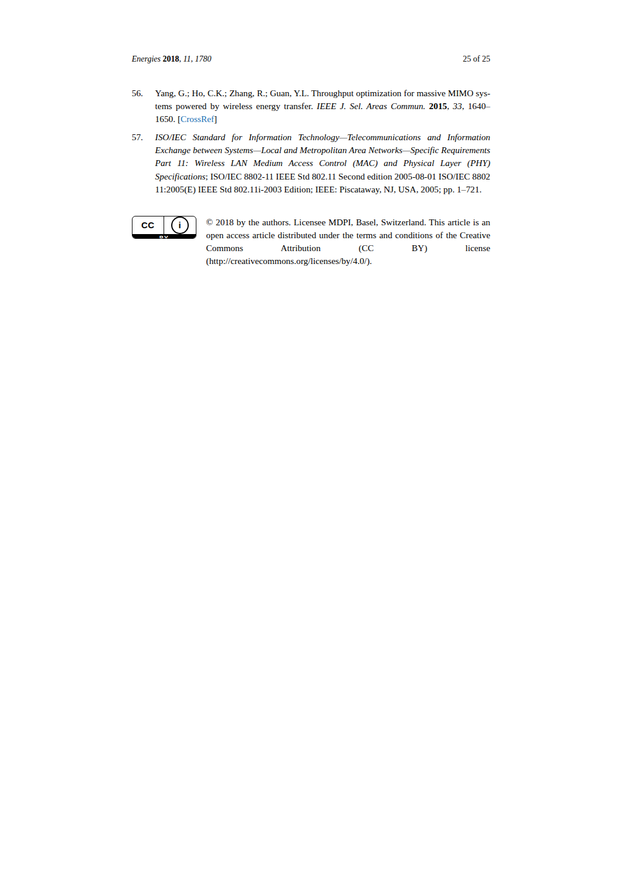Energies 2018, 11, 1780
25 of 25
56. Yang, G.; Ho, C.K.; Zhang, R.; Guan, Y.L. Throughput optimization for massive MIMO systems powered by wireless energy transfer. IEEE J. Sel. Areas Commun. 2015, 33, 1640–1650. [CrossRef]
57. ISO/IEC Standard for Information Technology—Telecommunications and Information Exchange between Systems—Local and Metropolitan Area Networks—Specific Requirements Part 11: Wireless LAN Medium Access Control (MAC) and Physical Layer (PHY) Specifications; ISO/IEC 8802-11 IEEE Std 802.11 Second edition 2005-08-01 ISO/IEC 8802 11:2005(E) IEEE Std 802.11i-2003 Edition; IEEE: Piscataway, NJ, USA, 2005; pp. 1–721.
CC
i
BY
© 2018 by the authors. Licensee MDPI, Basel, Switzerland. This article is an open access article distributed under the terms and conditions of the Creative Commons Attribution (CC BY) license (http://creativecommons.org/licenses/by/4.0/).